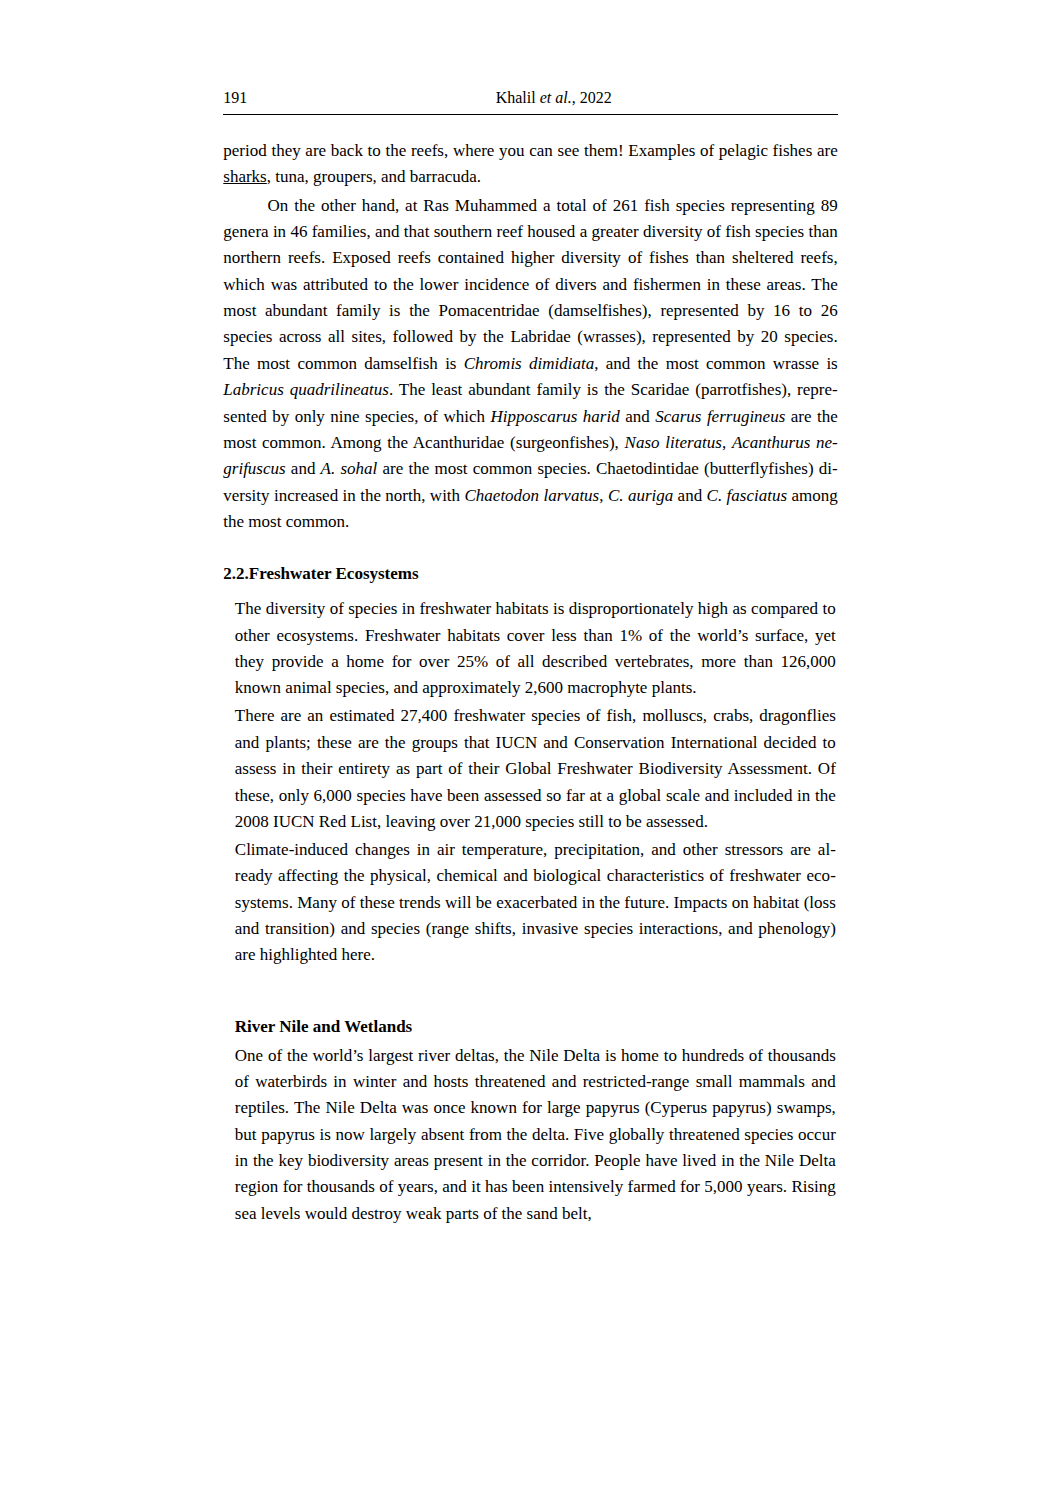191 Khalil et al., 2022
period they are back to the reefs, where you can see them! Examples of pelagic fishes are sharks, tuna, groupers, and barracuda.
On the other hand, at Ras Muhammed a total of 261 fish species representing 89 genera in 46 families, and that southern reef housed a greater diversity of fish species than northern reefs. Exposed reefs contained higher diversity of fishes than sheltered reefs, which was attributed to the lower incidence of divers and fishermen in these areas. The most abundant family is the Pomacentridae (damselfishes), represented by 16 to 26 species across all sites, followed by the Labridae (wrasses), represented by 20 species. The most common damselfish is Chromis dimidiata, and the most common wrasse is Labricus quadrilineatus. The least abundant family is the Scaridae (parrotfishes), represented by only nine species, of which Hipposcarus harid and Scarus ferrugineus are the most common. Among the Acanthuridae (surgeonfishes), Naso literatus, Acanthurus negrifuscus and A. sohal are the most common species. Chaetodintidae (butterflyfishes) diversity increased in the north, with Chaetodon larvatus, C. auriga and C. fasciatus among the most common.
2.2.Freshwater Ecosystems
The diversity of species in freshwater habitats is disproportionately high as compared to other ecosystems. Freshwater habitats cover less than 1% of the world’s surface, yet they provide a home for over 25% of all described vertebrates, more than 126,000 known animal species, and approximately 2,600 macrophyte plants.
There are an estimated 27,400 freshwater species of fish, molluscs, crabs, dragonflies and plants; these are the groups that IUCN and Conservation International decided to assess in their entirety as part of their Global Freshwater Biodiversity Assessment. Of these, only 6,000 species have been assessed so far at a global scale and included in the 2008 IUCN Red List, leaving over 21,000 species still to be assessed.
Climate-induced changes in air temperature, precipitation, and other stressors are already affecting the physical, chemical and biological characteristics of freshwater ecosystems. Many of these trends will be exacerbated in the future. Impacts on habitat (loss and transition) and species (range shifts, invasive species interactions, and phenology) are highlighted here.
River Nile and Wetlands
One of the world’s largest river deltas, the Nile Delta is home to hundreds of thousands of waterbirds in winter and hosts threatened and restricted-range small mammals and reptiles. The Nile Delta was once known for large papyrus (Cyperus papyrus) swamps, but papyrus is now largely absent from the delta. Five globally threatened species occur in the key biodiversity areas present in the corridor. People have lived in the Nile Delta region for thousands of years, and it has been intensively farmed for 5,000 years. Rising sea levels would destroy weak parts of the sand belt,